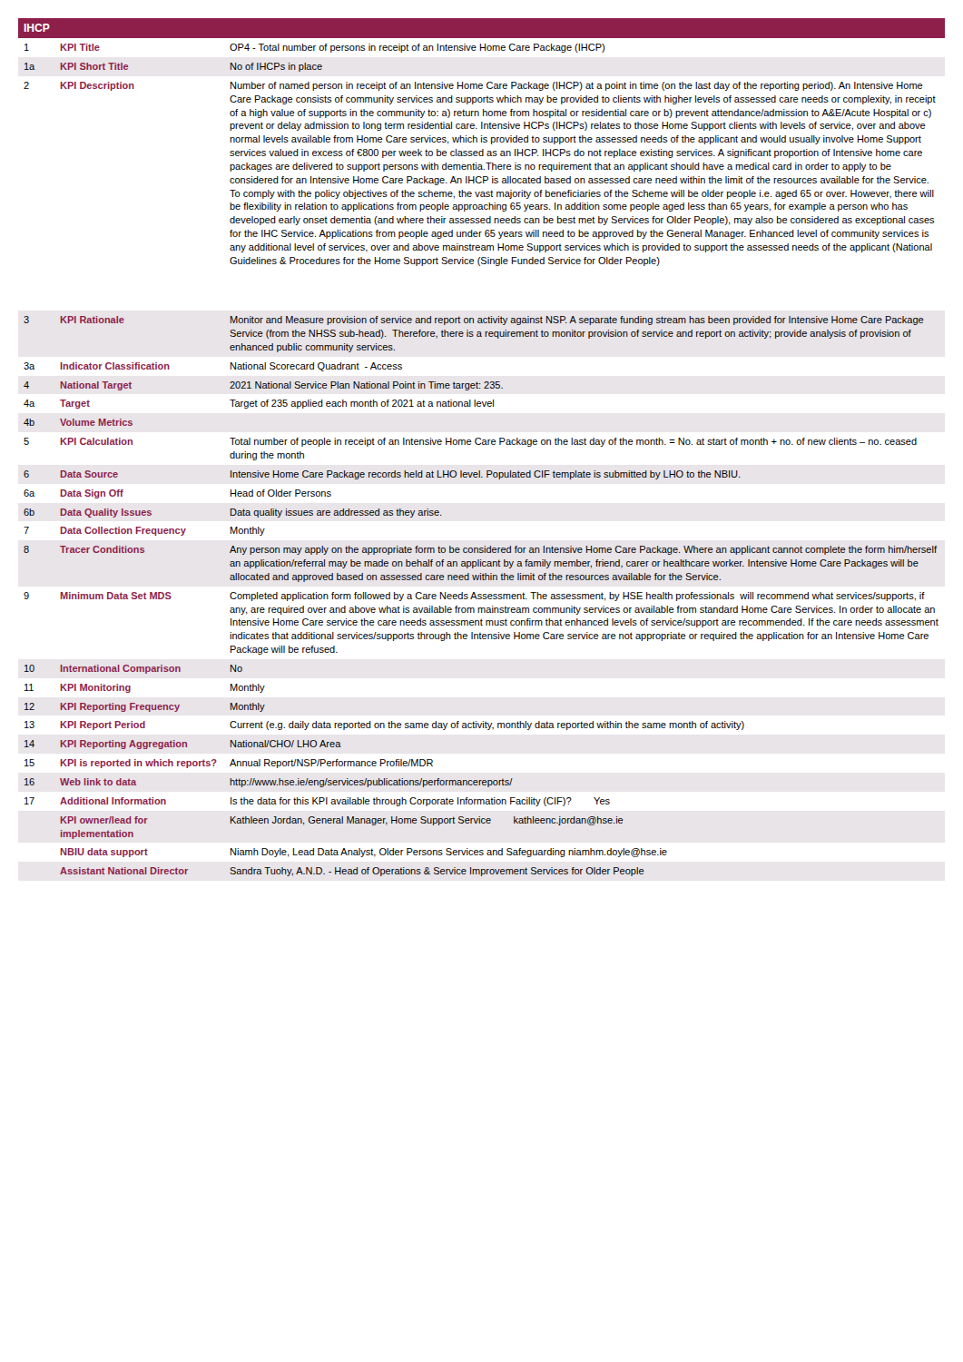| IHCP |
| 1 | KPI Title | OP4 - Total number of persons in receipt of an Intensive Home Care Package (IHCP) |
| 1a | KPI Short Title | No of IHCPs in place |
| 2 | KPI Description | Number of named person in receipt of an Intensive Home Care Package (IHCP) at a point in time (on the last day of the reporting period). An Intensive Home Care Package consists of community services and supports which may be provided to clients with higher levels of assessed care needs or complexity, in receipt of a high value of supports in the community to: a) return home from hospital or residential care or b) prevent attendance/admission to A&E/Acute Hospital or c) prevent or delay admission to long term residential care. Intensive HCPs (IHCPs) relates to those Home Support clients with levels of service, over and above normal levels available from Home Care services, which is provided to support the assessed needs of the applicant and would usually involve Home Support services valued in excess of €800 per week to be classed as an IHCP. IHCPs do not replace existing services. A significant proportion of Intensive home care packages are delivered to support persons with dementia.There is no requirement that an applicant should have a medical card in order to apply to be considered for an Intensive Home Care Package. An IHCP is allocated based on assessed care need within the limit of the resources available for the Service. To comply with the policy objectives of the scheme, the vast majority of beneficiaries of the Scheme will be older people i.e. aged 65 or over. However, there will be flexibility in relation to applications from people approaching 65 years. In addition some people aged less than 65 years, for example a person who has developed early onset dementia (and where their assessed needs can be best met by Services for Older People), may also be considered as exceptional cases for the IHC Service. Applications from people aged under 65 years will need to be approved by the General Manager. Enhanced level of community services is any additional level of services, over and above mainstream Home Support services which is provided to support the assessed needs of the applicant (National Guidelines & Procedures for the Home Support Service (Single Funded Service for Older People) |
| 3 | KPI Rationale | Monitor and Measure provision of service and report on activity against NSP. A separate funding stream has been provided for Intensive Home Care Package Service (from the NHSS sub-head). Therefore, there is a requirement to monitor provision of service and report on activity; provide analysis of provision of enhanced public community services. |
| 3a | Indicator Classification | National Scorecard Quadrant - Access |
| 4 | National Target | 2021 National Service Plan National Point in Time target: 235. |
| 4a | Target | Target of 235 applied each month of 2021 at a national level |
| 4b | Volume Metrics | |
| 5 | KPI Calculation | Total number of people in receipt of an Intensive Home Care Package on the last day of the month. = No. at start of month + no. of new clients – no. ceased during the month |
| 6 | Data Source | Intensive Home Care Package records held at LHO level. Populated CIF template is submitted by LHO to the NBIU. |
| 6a | Data Sign Off | Head of Older Persons |
| 6b | Data Quality Issues | Data quality issues are addressed as they arise. |
| 7 | Data Collection Frequency | Monthly |
| 8 | Tracer Conditions | Any person may apply on the appropriate form to be considered for an Intensive Home Care Package. Where an applicant cannot complete the form him/herself an application/referral may be made on behalf of an applicant by a family member, friend, carer or healthcare worker. Intensive Home Care Packages will be allocated and approved based on assessed care need within the limit of the resources available for the Service. |
| 9 | Minimum Data Set MDS | Completed application form followed by a Care Needs Assessment. The assessment, by HSE health professionals will recommend what services/supports, if any, are required over and above what is available from mainstream community services or available from standard Home Care Services. In order to allocate an Intensive Home Care service the care needs assessment must confirm that enhanced levels of service/support are recommended. If the care needs assessment indicates that additional services/supports through the Intensive Home Care service are not appropriate or required the application for an Intensive Home Care Package will be refused. |
| 10 | International Comparison | No |
| 11 | KPI Monitoring | Monthly |
| 12 | KPI Reporting Frequency | Monthly |
| 13 | KPI Report Period | Current (e.g. daily data reported on the same day of activity, monthly data reported within the same month of activity) |
| 14 | KPI Reporting Aggregation | National/CHO/ LHO Area |
| 15 | KPI is reported in which reports? | Annual Report/NSP/Performance Profile/MDR |
| 16 | Web link to data | http://www.hse.ie/eng/services/publications/performancereports/ |
| 17 | Additional Information | Is the data for this KPI available through Corporate Information Facility (CIF)? Yes |
| | KPI owner/lead for implementation | Kathleen Jordan, General Manager, Home Support Service kathleenc.jordan@hse.ie |
| | NBIU data support | Niamh Doyle, Lead Data Analyst, Older Persons Services and Safeguarding niamhm.doyle@hse.ie |
| | Assistant National Director | Sandra Tuohy, A.N.D. - Head of Operations & Service Improvement Services for Older People |